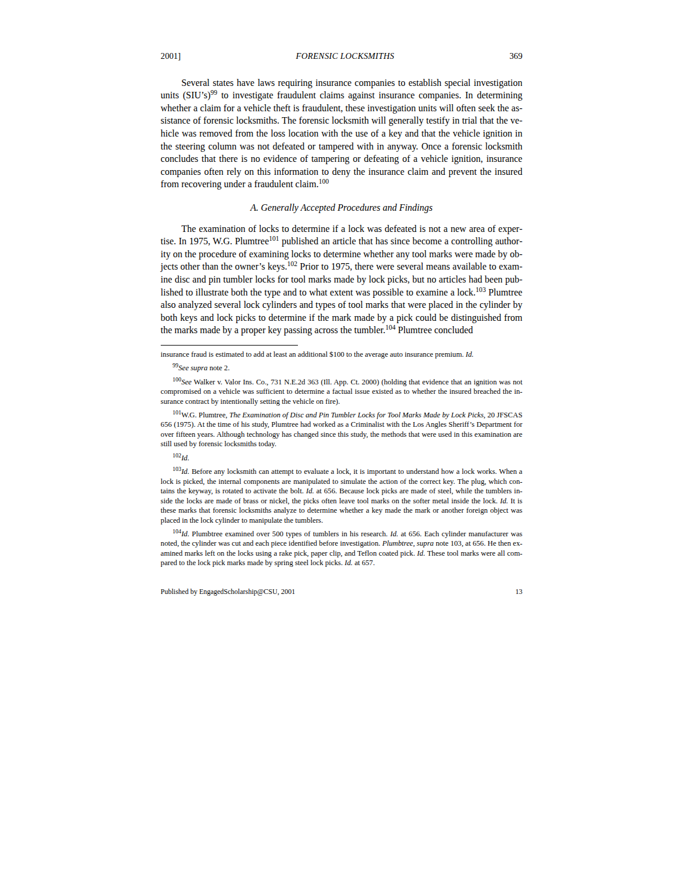2001] FORENSIC LOCKSMITHS 369
Several states have laws requiring insurance companies to establish special investigation units (SIU’s)99 to investigate fraudulent claims against insurance companies. In determining whether a claim for a vehicle theft is fraudulent, these investigation units will often seek the assistance of forensic locksmiths. The forensic locksmith will generally testify in trial that the vehicle was removed from the loss location with the use of a key and that the vehicle ignition in the steering column was not defeated or tampered with in anyway. Once a forensic locksmith concludes that there is no evidence of tampering or defeating of a vehicle ignition, insurance companies often rely on this information to deny the insurance claim and prevent the insured from recovering under a fraudulent claim.100
A. Generally Accepted Procedures and Findings
The examination of locks to determine if a lock was defeated is not a new area of expertise. In 1975, W.G. Plumtree101 published an article that has since become a controlling authority on the procedure of examining locks to determine whether any tool marks were made by objects other than the owner’s keys.102 Prior to 1975, there were several means available to examine disc and pin tumbler locks for tool marks made by lock picks, but no articles had been published to illustrate both the type and to what extent was possible to examine a lock.103 Plumtree also analyzed several lock cylinders and types of tool marks that were placed in the cylinder by both keys and lock picks to determine if the mark made by a pick could be distinguished from the marks made by a proper key passing across the tumbler.104 Plumtree concluded
insurance fraud is estimated to add at least an additional $100 to the average auto insurance premium. Id.
99See supra note 2.
100See Walker v. Valor Ins. Co., 731 N.E.2d 363 (Ill. App. Ct. 2000) (holding that evidence that an ignition was not compromised on a vehicle was sufficient to determine a factual issue existed as to whether the insured breached the insurance contract by intentionally setting the vehicle on fire).
101W.G. Plumtree, The Examination of Disc and Pin Tumbler Locks for Tool Marks Made by Lock Picks, 20 JFSCAS 656 (1975). At the time of his study, Plumtree had worked as a Criminalist with the Los Angles Sheriff’s Department for over fifteen years. Although technology has changed since this study, the methods that were used in this examination are still used by forensic locksmiths today.
102Id.
103Id. Before any locksmith can attempt to evaluate a lock, it is important to understand how a lock works. When a lock is picked, the internal components are manipulated to simulate the action of the correct key. The plug, which contains the keyway, is rotated to activate the bolt. Id. at 656. Because lock picks are made of steel, while the tumblers inside the locks are made of brass or nickel, the picks often leave tool marks on the softer metal inside the lock. Id. It is these marks that forensic locksmiths analyze to determine whether a key made the mark or another foreign object was placed in the lock cylinder to manipulate the tumblers.
104Id. Plumbtree examined over 500 types of tumblers in his research. Id. at 656. Each cylinder manufacturer was noted, the cylinder was cut and each piece identified before investigation. Plumbtree, supra note 103, at 656. He then examined marks left on the locks using a rake pick, paper clip, and Teflon coated pick. Id. These tool marks were all compared to the lock pick marks made by spring steel lock picks. Id. at 657.
Published by EngagedScholarship@CSU, 2001 13